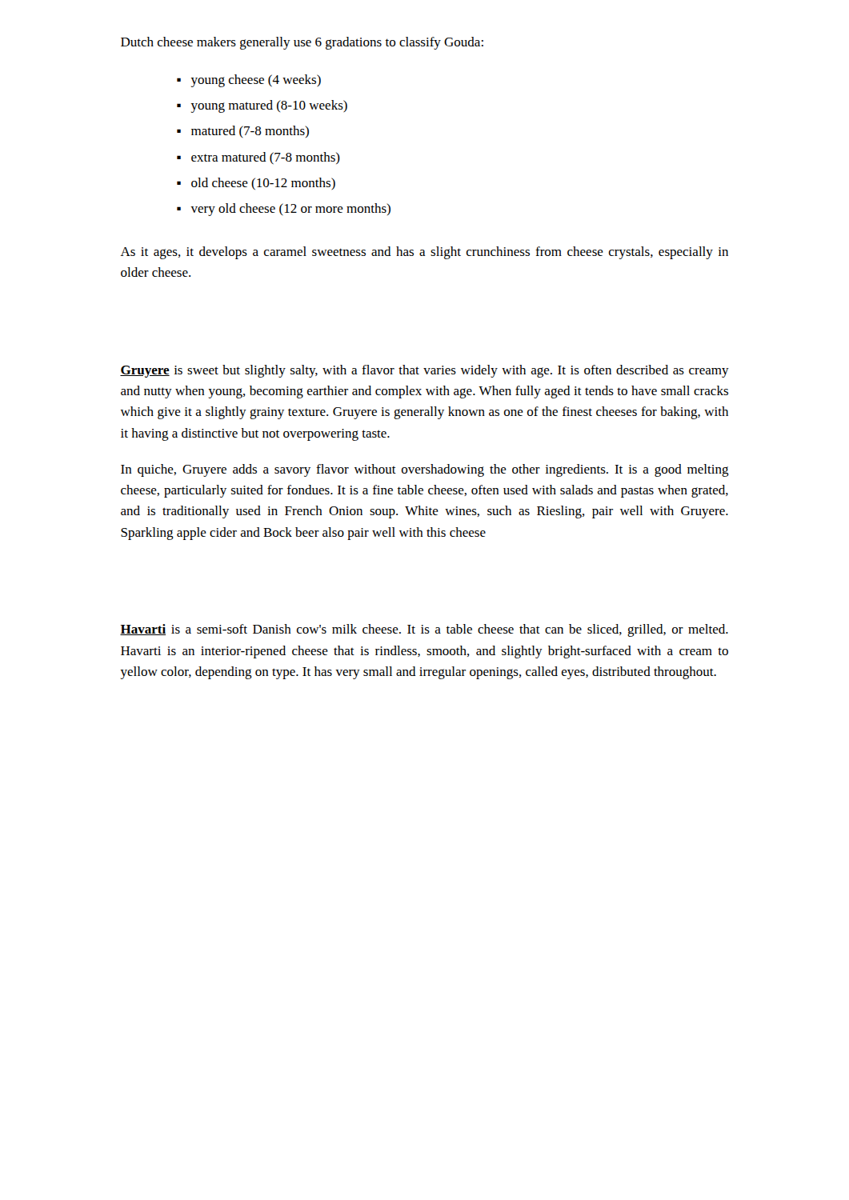Dutch cheese makers generally use 6 gradations to classify Gouda:
young cheese (4 weeks)
young matured (8-10 weeks)
matured (7-8 months)
extra matured (7-8 months)
old cheese (10-12 months)
very old cheese (12 or more months)
As it ages, it develops a caramel sweetness and has a slight crunchiness from cheese crystals, especially in older cheese.
Gruyere is sweet but slightly salty, with a flavor that varies widely with age. It is often described as creamy and nutty when young, becoming earthier and complex with age. When fully aged it tends to have small cracks which give it a slightly grainy texture. Gruyere is generally known as one of the finest cheeses for baking, with it having a distinctive but not overpowering taste.
In quiche, Gruyere adds a savory flavor without overshadowing the other ingredients. It is a good melting cheese, particularly suited for fondues. It is a fine table cheese, often used with salads and pastas when grated, and is traditionally used in French Onion soup. White wines, such as Riesling, pair well with Gruyere. Sparkling apple cider and Bock beer also pair well with this cheese
Havarti is a semi-soft Danish cow's milk cheese. It is a table cheese that can be sliced, grilled, or melted. Havarti is an interior-ripened cheese that is rindless, smooth, and slightly bright-surfaced with a cream to yellow color, depending on type. It has very small and irregular openings, called eyes, distributed throughout.